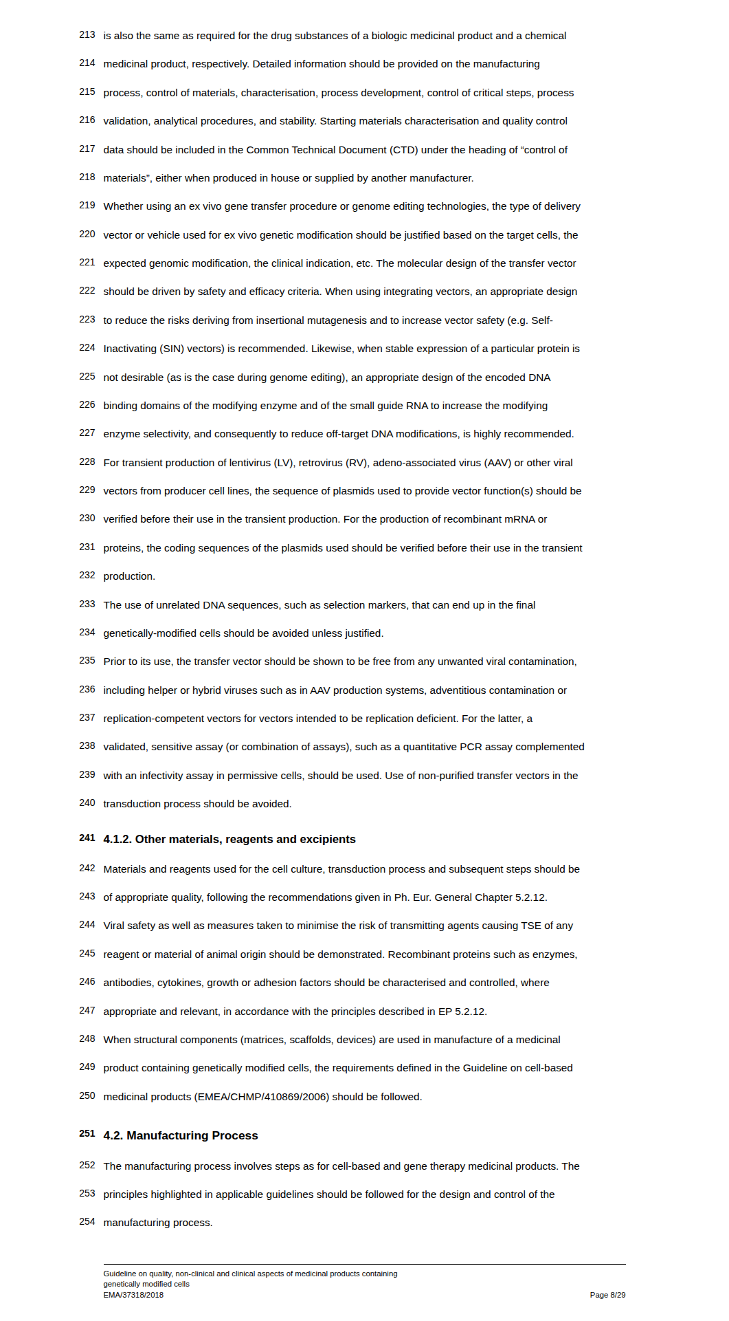213is also the same as required for the drug substances of a biologic medicinal product and a chemical
214medicinal product, respectively. Detailed information should be provided on the manufacturing
215process, control of materials, characterisation, process development, control of critical steps, process
216validation, analytical procedures, and stability. Starting materials characterisation and quality control
217data should be included in the Common Technical Document (CTD) under the heading of “control of
218materials”, either when produced in house or supplied by another manufacturer.
219 Whether using an ex vivo gene transfer procedure or genome editing technologies, the type of delivery
220vector or vehicle used for ex vivo genetic modification should be justified based on the target cells, the
221expected genomic modification, the clinical indication, etc. The molecular design of the transfer vector
222should be driven by safety and efficacy criteria. When using integrating vectors, an appropriate design
223to reduce the risks deriving from insertional mutagenesis and to increase vector safety (e.g. Self-
224 Inactivating (SIN) vectors) is recommended. Likewise, when stable expression of a particular protein is
225not desirable (as is the case during genome editing), an appropriate design of the encoded DNA
226binding domains of the modifying enzyme and of the small guide RNA to increase the modifying
227enzyme selectivity, and consequently to reduce off-target DNA modifications, is highly recommended.
228 For transient production of lentivirus (LV), retrovirus (RV), adeno-associated virus (AAV) or other viral
229vectors from producer cell lines, the sequence of plasmids used to provide vector function(s) should be
230verified before their use in the transient production. For the production of recombinant mRNA or
231proteins, the coding sequences of the plasmids used should be verified before their use in the transient
232production.
233 The use of unrelated DNA sequences, such as selection markers, that can end up in the final
234genetically-modified cells should be avoided unless justified.
235 Prior to its use, the transfer vector should be shown to be free from any unwanted viral contamination,
236including helper or hybrid viruses such as in AAV production systems, adventitious contamination or
237replication-competent vectors for vectors intended to be replication deficient. For the latter, a
238validated, sensitive assay (or combination of assays), such as a quantitative PCR assay complemented
239with an infectivity assay in permissive cells, should be used. Use of non-purified transfer vectors in the
240transduction process should be avoided.
2414.1.2. Other materials, reagents and excipients
242 Materials and reagents used for the cell culture, transduction process and subsequent steps should be
243of appropriate quality, following the recommendations given in Ph. Eur. General Chapter 5.2.12.
244 Viral safety as well as measures taken to minimise the risk of transmitting agents causing TSE of any
245reagent or material of animal origin should be demonstrated. Recombinant proteins such as enzymes,
246antibodies, cytokines, growth or adhesion factors should be characterised and controlled, where
247appropriate and relevant, in accordance with the principles described in EP 5.2.12.
248 When structural components (matrices, scaffolds, devices) are used in manufacture of a medicinal
249product containing genetically modified cells, the requirements defined in the Guideline on cell-based
250medicinal products (EMEA/CHMP/410869/2006) should be followed.
2514.2. Manufacturing Process
252 The manufacturing process involves steps as for cell-based and gene therapy medicinal products. The
253principles highlighted in applicable guidelines should be followed for the design and control of the
254manufacturing process.
Guideline on quality, non-clinical and clinical aspects of medicinal products containing genetically modified cells EMA/37318/2018 Page 8/29